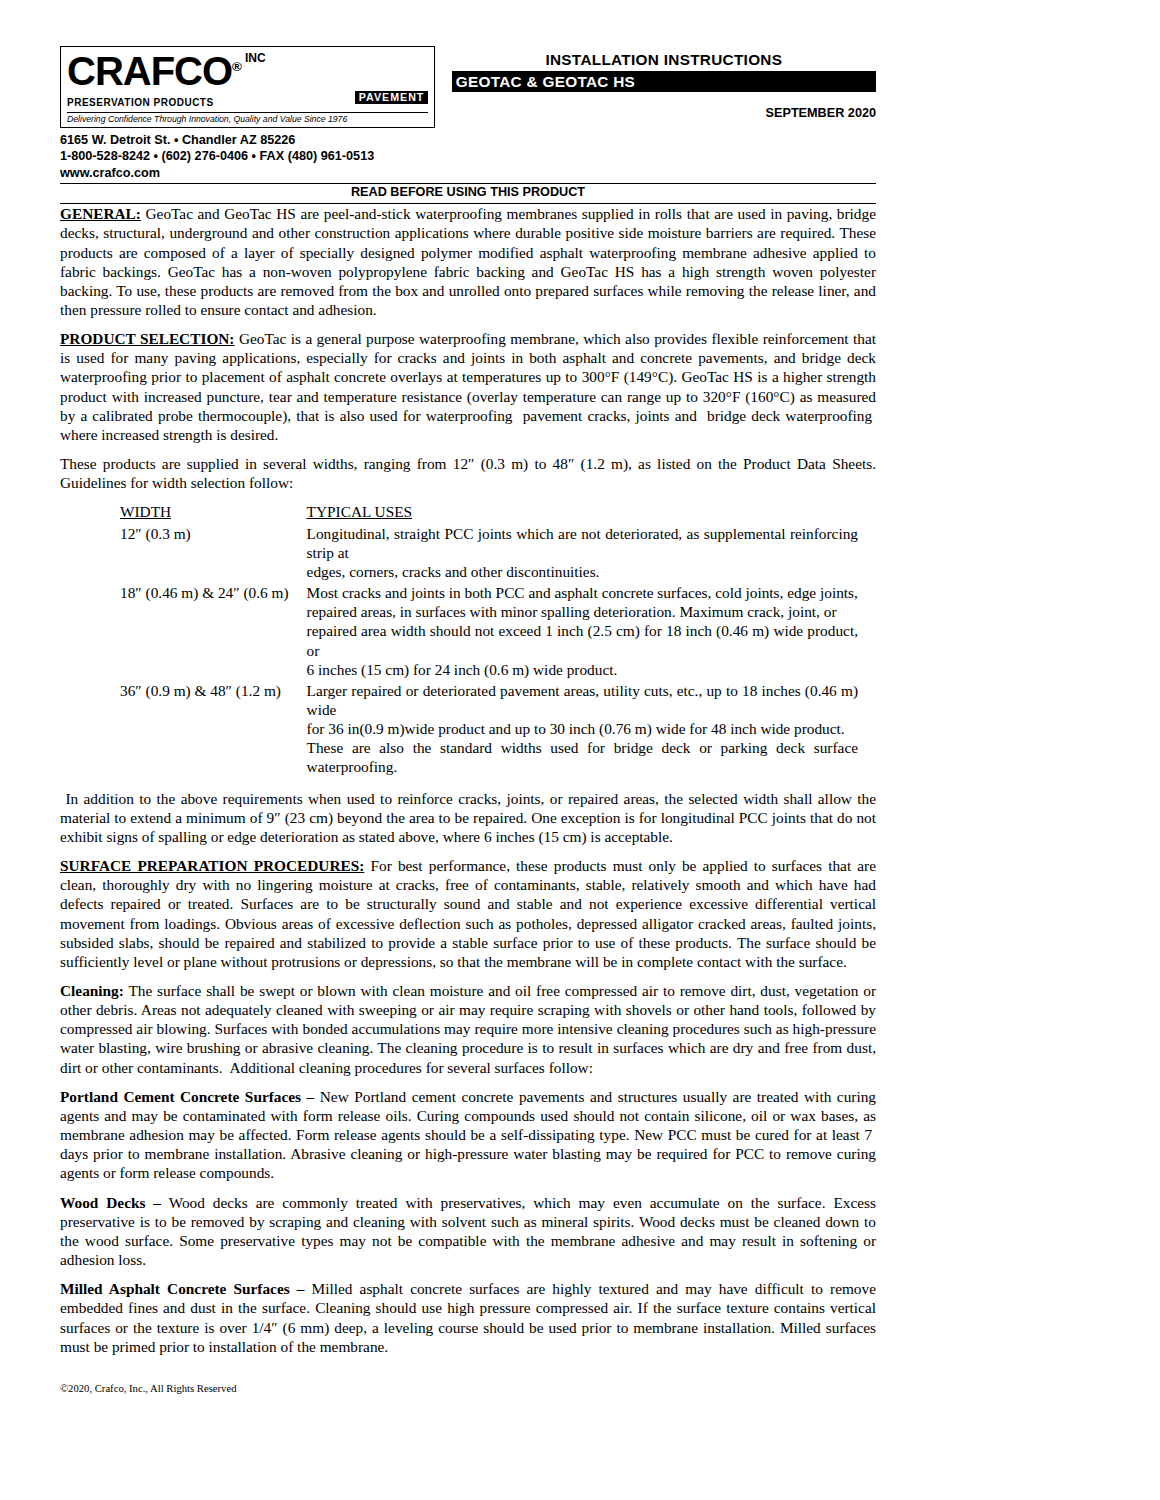CRAFCO®INC
PAVEMENT PRESERVATION PRODUCTS
Delivering Confidence Through Innovation, Quality and Value Since 1976
INSTALLATION INSTRUCTIONS
GEOTAC & GEOTAC HS
SEPTEMBER 2020
6165 W. Detroit St. • Chandler AZ 85226
1-800-528-8242 • (602) 276-0406 • FAX (480) 961-0513
www.crafco.com
READ BEFORE USING THIS PRODUCT
GENERAL: GeoTac and GeoTac HS are peel-and-stick waterproofing membranes supplied in rolls that are used in paving, bridge decks, structural, underground and other construction applications where durable positive side moisture barriers are required. These products are composed of a layer of specially designed polymer modified asphalt waterproofing membrane adhesive applied to fabric backings. GeoTac has a non-woven polypropylene fabric backing and GeoTac HS has a high strength woven polyester backing. To use, these products are removed from the box and unrolled onto prepared surfaces while removing the release liner, and then pressure rolled to ensure contact and adhesion.
PRODUCT SELECTION: GeoTac is a general purpose waterproofing membrane, which also provides flexible reinforcement that is used for many paving applications, especially for cracks and joints in both asphalt and concrete pavements, and bridge deck waterproofing prior to placement of asphalt concrete overlays at temperatures up to 300°F (149°C). GeoTac HS is a higher strength product with increased puncture, tear and temperature resistance (overlay temperature can range up to 320°F (160°C) as measured by a calibrated probe thermocouple), that is also used for waterproofing pavement cracks, joints and bridge deck waterproofing where increased strength is desired.
These products are supplied in several widths, ranging from 12″ (0.3 m) to 48″ (1.2 m), as listed on the Product Data Sheets. Guidelines for width selection follow:
| WIDTH | TYPICAL USES |
| --- | --- |
| 12″ (0.3 m) | Longitudinal, straight PCC joints which are not deteriorated, as supplemental reinforcing strip at edges, corners, cracks and other discontinuities. |
| 18″ (0.46 m) & 24″ (0.6 m) | Most cracks and joints in both PCC and asphalt concrete surfaces, cold joints, edge joints, repaired areas, in surfaces with minor spalling deterioration. Maximum crack, joint, or repaired area width should not exceed 1 inch (2.5 cm) for 18 inch (0.46 m) wide product, or 6 inches (15 cm) for 24 inch (0.6 m) wide product. |
| 36″ (0.9 m) & 48″ (1.2 m) | Larger repaired or deteriorated pavement areas, utility cuts, etc., up to 18 inches (0.46 m) wide for 36 in(0.9 m)wide product and up to 30 inch (0.76 m) wide for 48 inch wide product. These are also the standard widths used for bridge deck or parking deck surface waterproofing. |
In addition to the above requirements when used to reinforce cracks, joints, or repaired areas, the selected width shall allow the material to extend a minimum of 9″ (23 cm) beyond the area to be repaired. One exception is for longitudinal PCC joints that do not exhibit signs of spalling or edge deterioration as stated above, where 6 inches (15 cm) is acceptable.
SURFACE PREPARATION PROCEDURES: For best performance, these products must only be applied to surfaces that are clean, thoroughly dry with no lingering moisture at cracks, free of contaminants, stable, relatively smooth and which have had defects repaired or treated. Surfaces are to be structurally sound and stable and not experience excessive differential vertical movement from loadings. Obvious areas of excessive deflection such as potholes, depressed alligator cracked areas, faulted joints, subsided slabs, should be repaired and stabilized to provide a stable surface prior to use of these products. The surface should be sufficiently level or plane without protrusions or depressions, so that the membrane will be in complete contact with the surface.
Cleaning: The surface shall be swept or blown with clean moisture and oil free compressed air to remove dirt, dust, vegetation or other debris. Areas not adequately cleaned with sweeping or air may require scraping with shovels or other hand tools, followed by compressed air blowing. Surfaces with bonded accumulations may require more intensive cleaning procedures such as high-pressure water blasting, wire brushing or abrasive cleaning. The cleaning procedure is to result in surfaces which are dry and free from dust, dirt or other contaminants. Additional cleaning procedures for several surfaces follow:
Portland Cement Concrete Surfaces – New Portland cement concrete pavements and structures usually are treated with curing agents and may be contaminated with form release oils. Curing compounds used should not contain silicone, oil or wax bases, as membrane adhesion may be affected. Form release agents should be a self-dissipating type. New PCC must be cured for at least 7 days prior to membrane installation. Abrasive cleaning or high-pressure water blasting may be required for PCC to remove curing agents or form release compounds.
Wood Decks – Wood decks are commonly treated with preservatives, which may even accumulate on the surface. Excess preservative is to be removed by scraping and cleaning with solvent such as mineral spirits. Wood decks must be cleaned down to the wood surface. Some preservative types may not be compatible with the membrane adhesive and may result in softening or adhesion loss.
Milled Asphalt Concrete Surfaces – Milled asphalt concrete surfaces are highly textured and may have difficult to remove embedded fines and dust in the surface. Cleaning should use high pressure compressed air. If the surface texture contains vertical surfaces or the texture is over 1/4″ (6 mm) deep, a leveling course should be used prior to membrane installation. Milled surfaces must be primed prior to installation of the membrane.
©2020, Crafco, Inc., All Rights Reserved